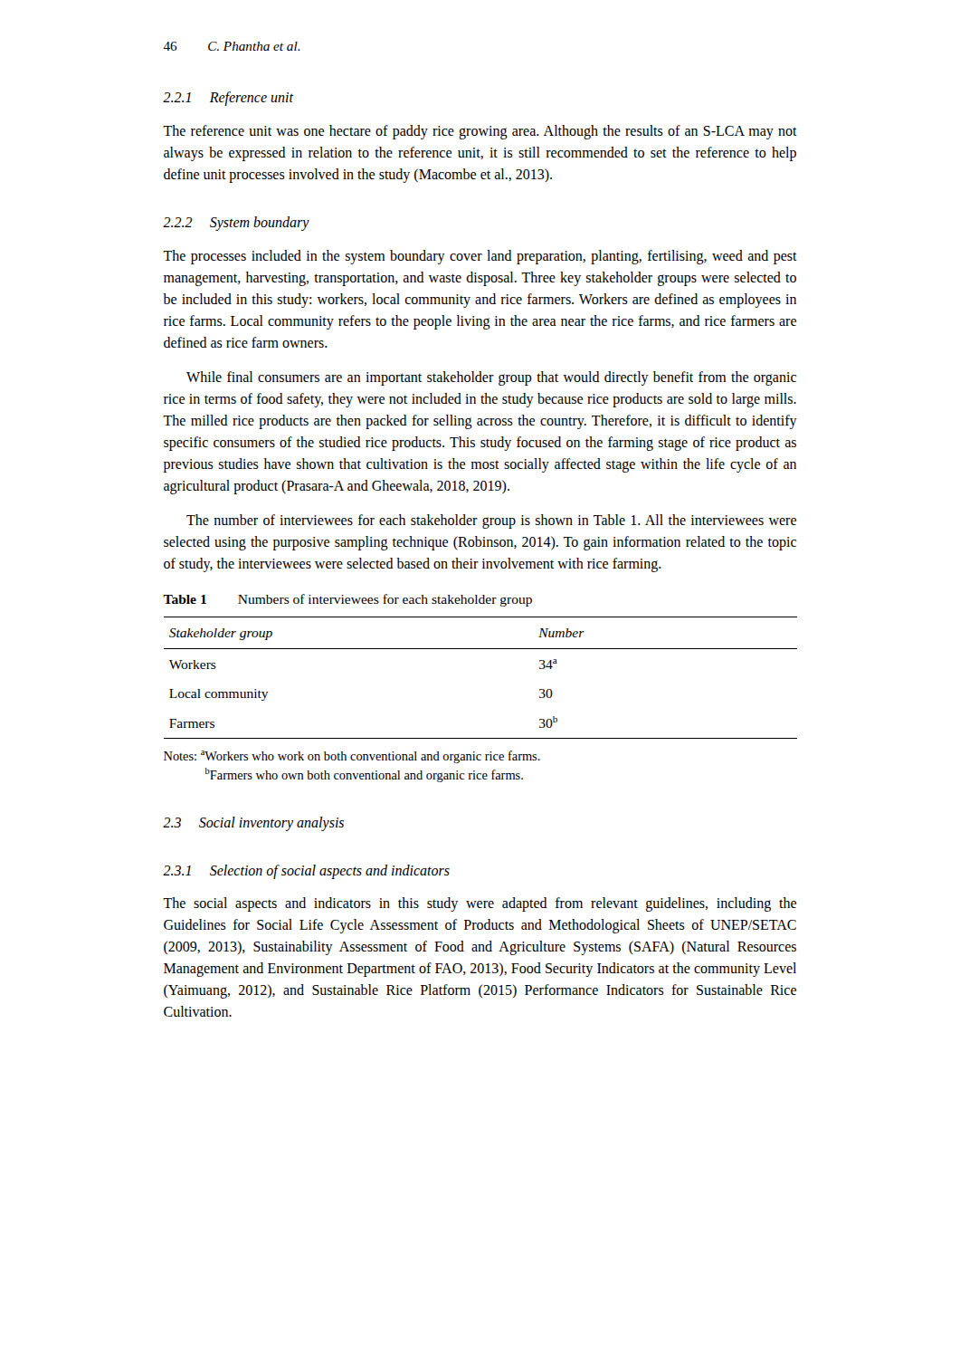46 C. Phantha et al.
2.2.1 Reference unit
The reference unit was one hectare of paddy rice growing area. Although the results of an S-LCA may not always be expressed in relation to the reference unit, it is still recommended to set the reference to help define unit processes involved in the study (Macombe et al., 2013).
2.2.2 System boundary
The processes included in the system boundary cover land preparation, planting, fertilising, weed and pest management, harvesting, transportation, and waste disposal. Three key stakeholder groups were selected to be included in this study: workers, local community and rice farmers. Workers are defined as employees in rice farms. Local community refers to the people living in the area near the rice farms, and rice farmers are defined as rice farm owners.
While final consumers are an important stakeholder group that would directly benefit from the organic rice in terms of food safety, they were not included in the study because rice products are sold to large mills. The milled rice products are then packed for selling across the country. Therefore, it is difficult to identify specific consumers of the studied rice products. This study focused on the farming stage of rice product as previous studies have shown that cultivation is the most socially affected stage within the life cycle of an agricultural product (Prasara-A and Gheewala, 2018, 2019).
The number of interviewees for each stakeholder group is shown in Table 1. All the interviewees were selected using the purposive sampling technique (Robinson, 2014). To gain information related to the topic of study, the interviewees were selected based on their involvement with rice farming.
Table 1 Numbers of interviewees for each stakeholder group
| Stakeholder group | Number |
| --- | --- |
| Workers | 34 a |
| Local community | 30 |
| Farmers | 30 b |
Notes: aWorkers who work on both conventional and organic rice farms. bFarmers who own both conventional and organic rice farms.
2.3 Social inventory analysis
2.3.1 Selection of social aspects and indicators
The social aspects and indicators in this study were adapted from relevant guidelines, including the Guidelines for Social Life Cycle Assessment of Products and Methodological Sheets of UNEP/SETAC (2009, 2013), Sustainability Assessment of Food and Agriculture Systems (SAFA) (Natural Resources Management and Environment Department of FAO, 2013), Food Security Indicators at the community Level (Yaimuang, 2012), and Sustainable Rice Platform (2015) Performance Indicators for Sustainable Rice Cultivation.